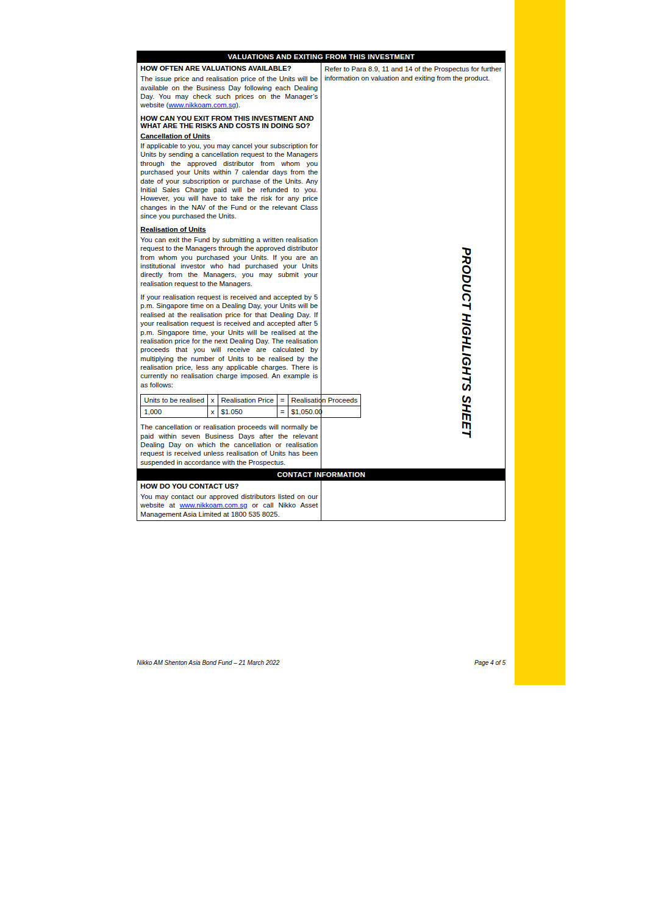PRODUCT HIGHLIGHTS SHEET
| VALUATIONS AND EXITING FROM THIS INVESTMENT |
| HOW OFTEN ARE VALUATIONS AVAILABLE? The issue price and realisation price of the Units will be available on the Business Day following each Dealing Day. You may check such prices on the Manager’s website ( www.nikkoam.com.sg ). HOW CAN YOU EXIT FROM THIS INVESTMENT AND WHAT ARE THE RISKS AND COSTS IN DOING SO? Cancellation of Units If applicable to you, you may cancel your subscription for Units by sending a cancellation request to the Managers through the approved distributor from whom you purchased your Units within 7 calendar days from the date of your subscription or purchase of the Units. Any Initial Sales Charge paid will be refunded to you. However, you will have to take the risk for any price changes in the NAV of the Fund or the relevant Class since you purchased the Units. Realisation of Units You can exit the Fund by submitting a written realisation request to the Managers through the approved distributor from whom you purchased your Units. If you are an institutional investor who had purchased your Units directly from the Managers, you may submit your realisation request to the Managers. If your realisation request is received and accepted by 5 p.m. Singapore time on a Dealing Day, your Units will be realised at the realisation price for that Dealing Day. If your realisation request is received and accepted after 5 p.m. Singapore time, your Units will be realised at the realisation price for the next Dealing Day. The realisation proceeds that you will receive are calculated by multiplying the number of Units to be realised by the realisation price, less any applicable charges. There is currently no realisation charge imposed. An example is as follows: / Units to be realised / x / Realisation Price / = / Realisation Proceeds / / 1,000 / x / $1.050 / = / $1,050.00 / The cancellation or realisation proceeds will normally be paid within seven Business Days after the relevant Dealing Day on which the cancellation or realisation request is received unless realisation of Units has been suspended in accordance with the Prospectus. | Refer to Para 8.9, 11 and 14 of the Prospectus for further information on valuation and exiting from the product. |
| CONTACT INFORMATION |
| HOW DO YOU CONTACT US? You may contact our approved distributors listed on our website at www.nikkoam.com.sg or call Nikko Asset Management Asia Limited at 1800 535 8025. | |
Nikko AM Shenton Asia Bond Fund – 21 March 2022 Page 4 of 5